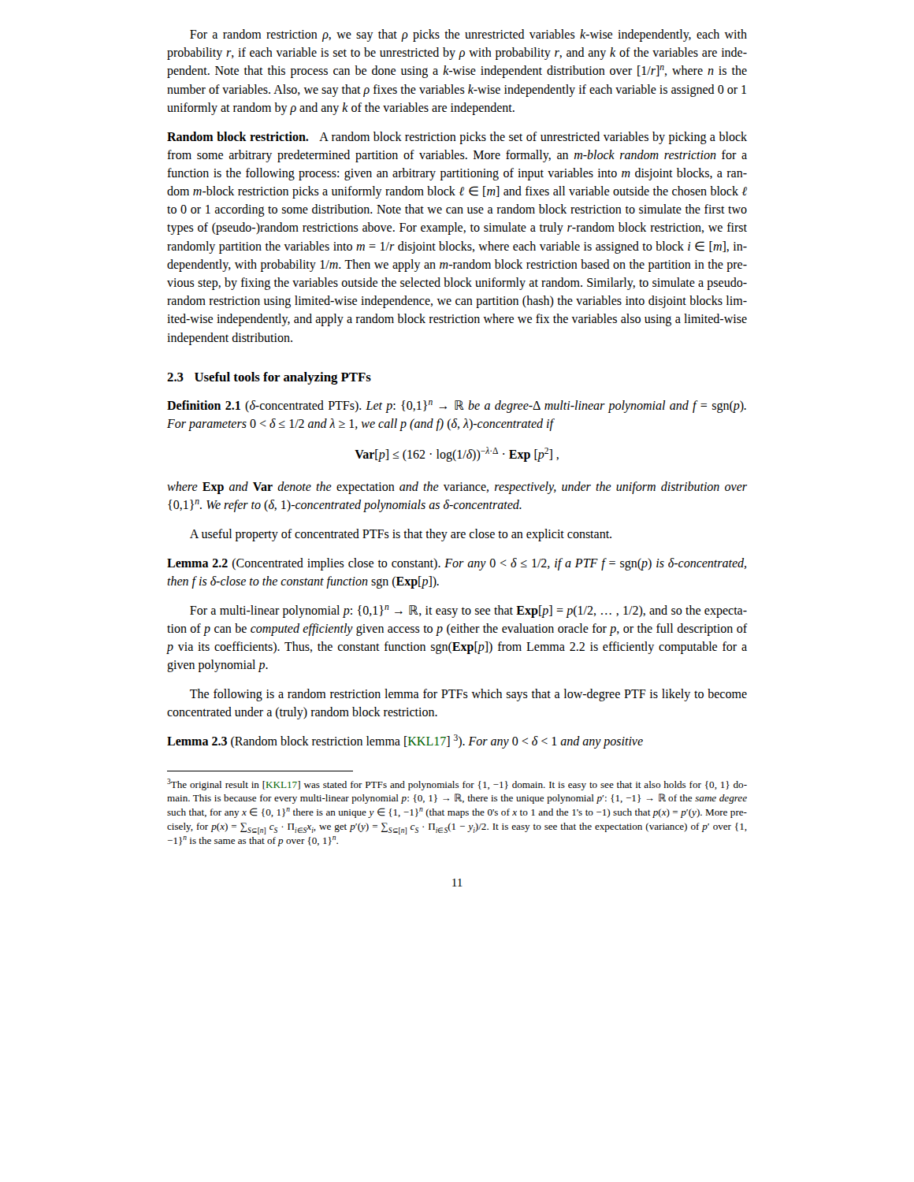For a random restriction ρ, we say that ρ picks the unrestricted variables k-wise independently, each with probability r, if each variable is set to be unrestricted by ρ with probability r, and any k of the variables are independent. Note that this process can be done using a k-wise independent distribution over [1/r]n, where n is the number of variables. Also, we say that ρ fixes the variables k-wise independently if each variable is assigned 0 or 1 uniformly at random by ρ and any k of the variables are independent.
Random block restriction. A random block restriction picks the set of unrestricted variables by picking a block from some arbitrary predetermined partition of variables. More formally, an m-block random restriction for a function is the following process: given an arbitrary partitioning of input variables into m disjoint blocks, a random m-block restriction picks a uniformly random block ℓ ∈ [m] and fixes all variable outside the chosen block ℓ to 0 or 1 according to some distribution. Note that we can use a random block restriction to simulate the first two types of (pseudo-)random restrictions above. For example, to simulate a truly r-random block restriction, we first randomly partition the variables into m = 1/r disjoint blocks, where each variable is assigned to block i ∈ [m], independently, with probability 1/m. Then we apply an m-random block restriction based on the partition in the previous step, by fixing the variables outside the selected block uniformly at random. Similarly, to simulate a pseudorandom restriction using limited-wise independence, we can partition (hash) the variables into disjoint blocks limited-wise independently, and apply a random block restriction where we fix the variables also using a limited-wise independent distribution.
2.3 Useful tools for analyzing PTFs
Definition 2.1 (δ-concentrated PTFs). Let p: {0,1}n → ℝ be a degree-Δ multi-linear polynomial and f = sgn(p). For parameters 0 < δ ≤ 1/2 and λ ≥ 1, we call p (and f) (δ, λ)-concentrated if
Var[p] ≤ (162 · log(1/δ))−λ·Δ · Exp [p2] ,
where Exp and Var denote the expectation and the variance, respectively, under the uniform distribution over {0,1}n. We refer to (δ, 1)-concentrated polynomials as δ-concentrated.
A useful property of concentrated PTFs is that they are close to an explicit constant.
Lemma 2.2 (Concentrated implies close to constant). For any 0 < δ ≤ 1/2, if a PTF f = sgn(p) is δ-concentrated, then f is δ-close to the constant function sgn (Exp[p]).
For a multi-linear polynomial p: {0,1}n → ℝ, it easy to see that Exp[p] = p(1/2, … , 1/2), and so the expectation of p can be computed efficiently given access to p (either the evaluation oracle for p, or the full description of p via its coefficients). Thus, the constant function sgn(Exp[p]) from Lemma 2.2 is efficiently computable for a given polynomial p.
The following is a random restriction lemma for PTFs which says that a low-degree PTF is likely to become concentrated under a (truly) random block restriction.
Lemma 2.3 (Random block restriction lemma [KKL17] 3). For any 0 < δ < 1 and any positive
3The original result in [KKL17] was stated for PTFs and polynomials for {1, −1} domain. It is easy to see that it also holds for {0, 1} domain. This is because for every multi-linear polynomial p: {0, 1} → ℝ, there is the unique polynomial p′: {1, −1} → ℝ of the same degree such that, for any x ∈ {0, 1}n there is an unique y ∈ {1, −1}n (that maps the 0's of x to 1 and the 1's to −1) such that p(x) = p′(y). More precisely, for p(x) = ∑S⊆[n] cS · Πi∈Sxi, we get p′(y) = ∑S⊆[n] cS · Πi∈S(1 − yi)/2. It is easy to see that the expectation (variance) of p′ over {1, −1}n is the same as that of p over {0, 1}n.
11